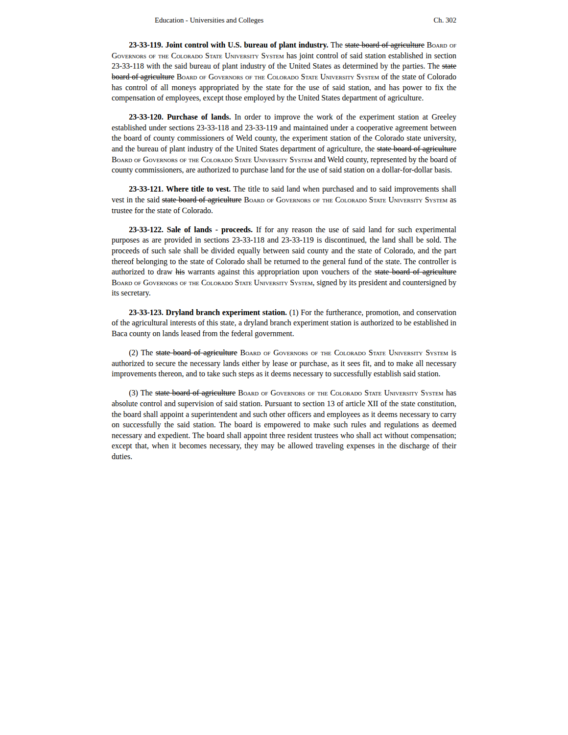Education - Universities and Colleges Ch. 302
23-33-119. Joint control with U.S. bureau of plant industry. The state board of agriculture Board of Governors of the Colorado State University System has joint control of said station established in section 23-33-118 with the said bureau of plant industry of the United States as determined by the parties. The state board of agriculture Board of Governors of the Colorado State University System of the state of Colorado has control of all moneys appropriated by the state for the use of said station, and has power to fix the compensation of employees, except those employed by the United States department of agriculture.
23-33-120. Purchase of lands. In order to improve the work of the experiment station at Greeley established under sections 23-33-118 and 23-33-119 and maintained under a cooperative agreement between the board of county commissioners of Weld county, the experiment station of the Colorado state university, and the bureau of plant industry of the United States department of agriculture, the state board of agriculture Board of Governors of the Colorado State University System and Weld county, represented by the board of county commissioners, are authorized to purchase land for the use of said station on a dollar-for-dollar basis.
23-33-121. Where title to vest. The title to said land when purchased and to said improvements shall vest in the said state board of agriculture Board of Governors of the Colorado State University System as trustee for the state of Colorado.
23-33-122. Sale of lands - proceeds. If for any reason the use of said land for such experimental purposes as are provided in sections 23-33-118 and 23-33-119 is discontinued, the land shall be sold. The proceeds of such sale shall be divided equally between said county and the state of Colorado, and the part thereof belonging to the state of Colorado shall be returned to the general fund of the state. The controller is authorized to draw his warrants against this appropriation upon vouchers of the state board of agriculture Board of Governors of the Colorado State University System, signed by its president and countersigned by its secretary.
23-33-123. Dryland branch experiment station. (1) For the furtherance, promotion, and conservation of the agricultural interests of this state, a dryland branch experiment station is authorized to be established in Baca county on lands leased from the federal government.
(2) The state board of agriculture Board of Governors of the Colorado State University System is authorized to secure the necessary lands either by lease or purchase, as it sees fit, and to make all necessary improvements thereon, and to take such steps as it deems necessary to successfully establish said station.
(3) The state board of agriculture Board of Governors of the Colorado State University System has absolute control and supervision of said station. Pursuant to section 13 of article XII of the state constitution, the board shall appoint a superintendent and such other officers and employees as it deems necessary to carry on successfully the said station. The board is empowered to make such rules and regulations as deemed necessary and expedient. The board shall appoint three resident trustees who shall act without compensation; except that, when it becomes necessary, they may be allowed traveling expenses in the discharge of their duties.